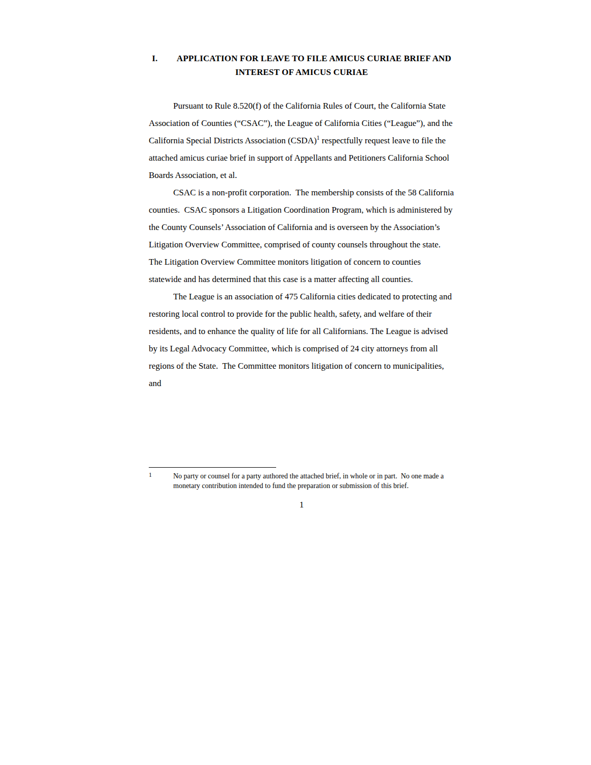I. APPLICATION FOR LEAVE TO FILE AMICUS CURIAE BRIEF AND
INTEREST OF AMICUS CURIAE
Pursuant to Rule 8.520(f) of the California Rules of Court, the California State Association of Counties (“CSAC”), the League of California Cities (“League”), and the California Special Districts Association (CSDA)1 respectfully request leave to file the attached amicus curiae brief in support of Appellants and Petitioners California School Boards Association, et al.
CSAC is a non-profit corporation. The membership consists of the 58 California counties. CSAC sponsors a Litigation Coordination Program, which is administered by the County Counsels’ Association of California and is overseen by the Association’s Litigation Overview Committee, comprised of county counsels throughout the state. The Litigation Overview Committee monitors litigation of concern to counties statewide and has determined that this case is a matter affecting all counties.
The League is an association of 475 California cities dedicated to protecting and restoring local control to provide for the public health, safety, and welfare of their residents, and to enhance the quality of life for all Californians. The League is advised by its Legal Advocacy Committee, which is comprised of 24 city attorneys from all regions of the State. The Committee monitors litigation of concern to municipalities, and
1 No party or counsel for a party authored the attached brief, in whole or in part. No one made a monetary contribution intended to fund the preparation or submission of this brief.
1